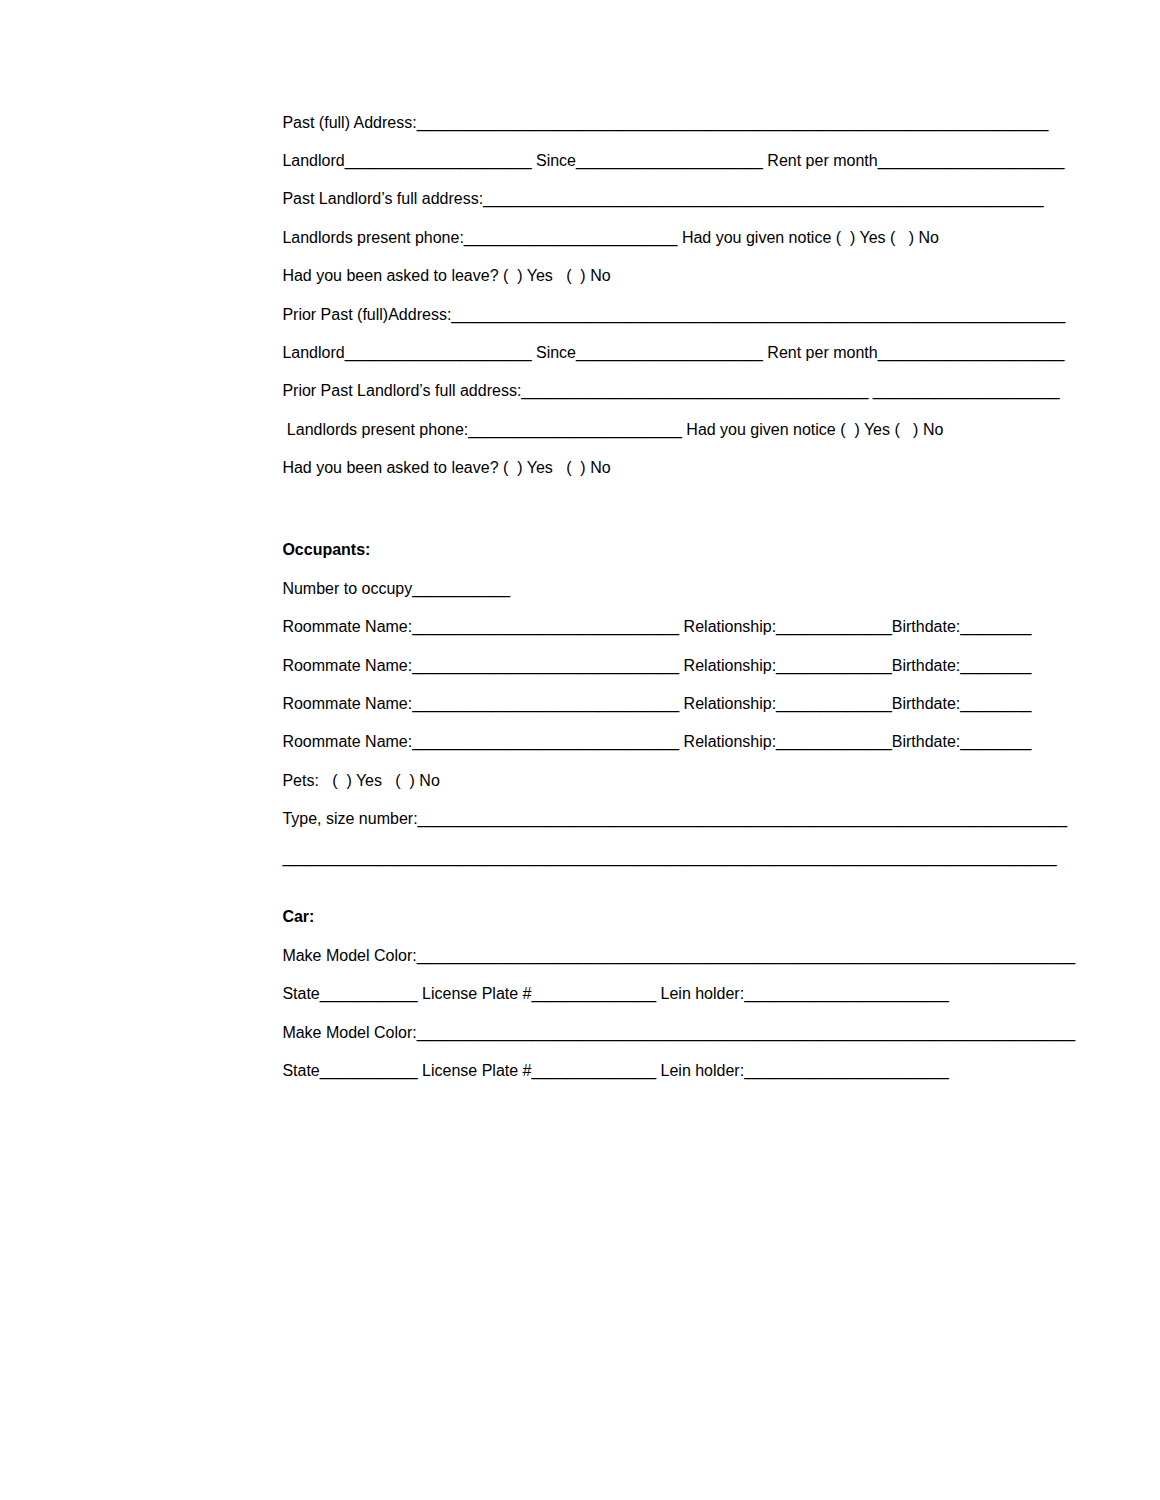Past (full) Address:_______________________________________________________________________
Landlord_____________________ Since_____________________ Rent per month_____________________
Past Landlord’s full address:_______________________________________________________________
Landlords present phone:________________________ Had you given notice ( ) Yes ( ) No
Had you been asked to leave? ( ) Yes ( ) No
Prior Past (full)Address:_____________________________________________________________________
Landlord_____________________ Since_____________________ Rent per month_____________________
Prior Past Landlord’s full address:_______________________________________ _____________________
Landlords present phone:________________________ Had you given notice ( ) Yes ( ) No
Had you been asked to leave? ( ) Yes ( ) No
Occupants:
Number to occupy___________
Roommate Name:______________________________ Relationship:_____________Birthdate:________
Roommate Name:______________________________ Relationship:_____________Birthdate:________
Roommate Name:______________________________ Relationship:_____________Birthdate:________
Roommate Name:______________________________ Relationship:_____________Birthdate:________
Pets: ( ) Yes ( ) No
Type, size number:_________________________________________________________________________
_______________________________________________________________________________________
Car:
Make Model Color:__________________________________________________________________________
State___________ License Plate #______________ Lein holder:_______________________
Make Model Color:__________________________________________________________________________
State___________ License Plate #______________ Lein holder:_______________________